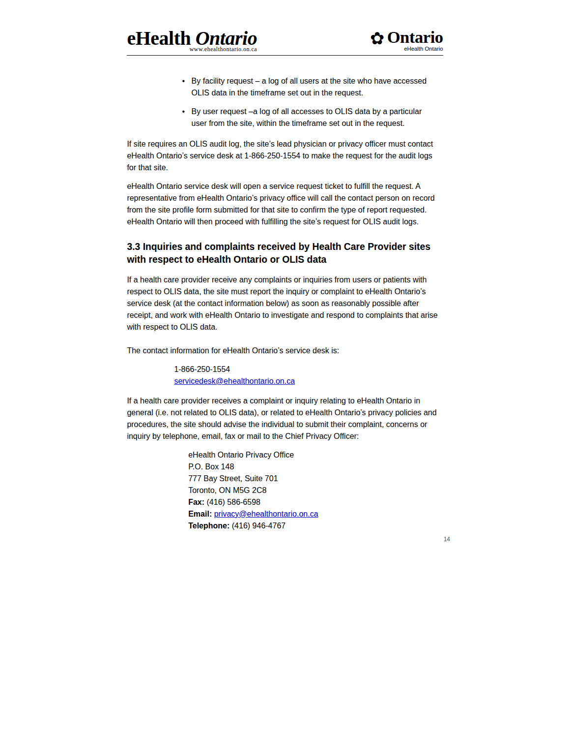eHealth Ontario
www.ehealthontario.on.ca
✿
Ontario
eHealth Ontario
By facility request – a log of all users at the site who have accessed OLIS data in the timeframe set out in the request.
By user request –a log of all accesses to OLIS data by a particular user from the site, within the timeframe set out in the request.
If site requires an OLIS audit log, the site’s lead physician or privacy officer must contact eHealth Ontario’s service desk at 1-866-250-1554 to make the request for the audit logs for that site.
eHealth Ontario service desk will open a service request ticket to fulfill the request. A representative from eHealth Ontario’s privacy office will call the contact person on record from the site profile form submitted for that site to confirm the type of report requested. eHealth Ontario will then proceed with fulfilling the site’s request for OLIS audit logs.
3.3 Inquiries and complaints received by Health Care Provider sites with respect to eHealth Ontario or OLIS data
If a health care provider receive any complaints or inquiries from users or patients with respect to OLIS data, the site must report the inquiry or complaint to eHealth Ontario’s service desk (at the contact information below) as soon as reasonably possible after receipt, and work with eHealth Ontario to investigate and respond to complaints that arise with respect to OLIS data.
The contact information for eHealth Ontario’s service desk is:
1-866-250-1554
servicedesk@ehealthontario.on.ca
If a health care provider receives a complaint or inquiry relating to eHealth Ontario in general (i.e. not related to OLIS data), or related to eHealth Ontario’s privacy policies and procedures, the site should advise the individual to submit their complaint, concerns or inquiry by telephone, email, fax or mail to the Chief Privacy Officer:
eHealth Ontario Privacy Office
P.O. Box 148
777 Bay Street, Suite 701
Toronto, ON M5G 2C8
Fax: (416) 586-6598
Email: privacy@ehealthontario.on.ca
Telephone: (416) 946-4767
14